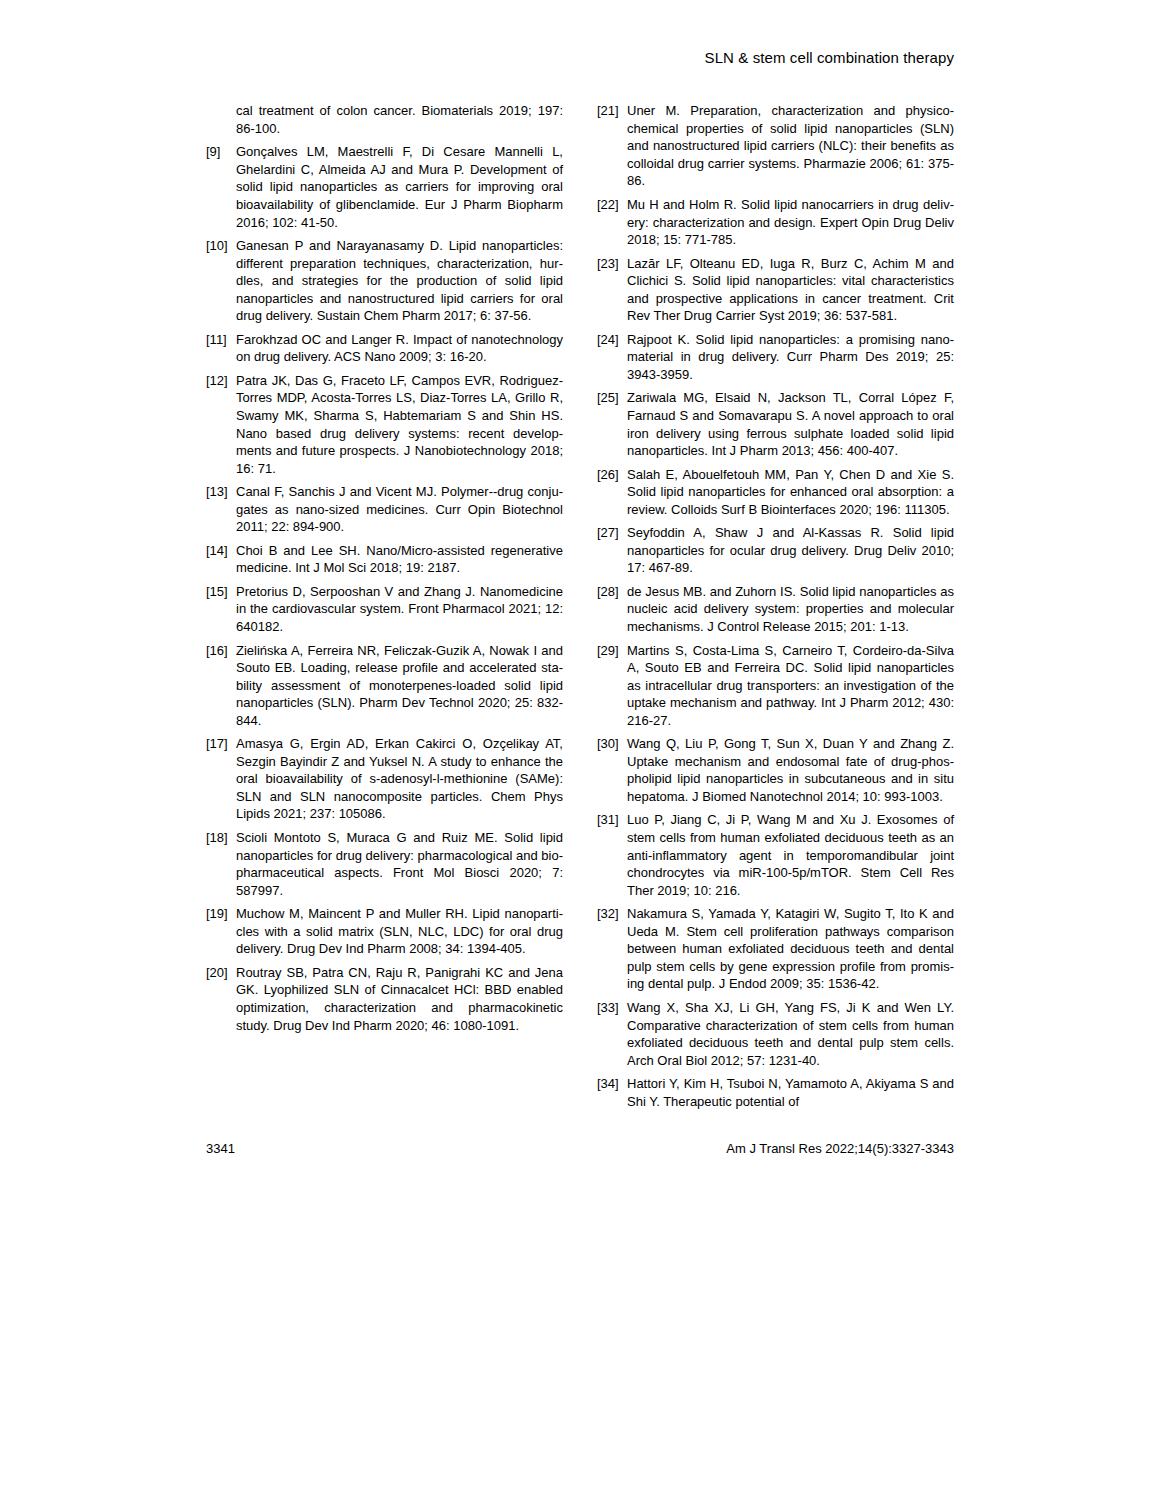SLN & stem cell combination therapy
cal treatment of colon cancer. Biomaterials 2019; 197: 86-100.
[9] Gonçalves LM, Maestrelli F, Di Cesare Mannelli L, Ghelardini C, Almeida AJ and Mura P. Development of solid lipid nanoparticles as carriers for improving oral bioavailability of glibenclamide. Eur J Pharm Biopharm 2016; 102: 41-50.
[10] Ganesan P and Narayanasamy D. Lipid nanoparticles: different preparation techniques, characterization, hurdles, and strategies for the production of solid lipid nanoparticles and nanostructured lipid carriers for oral drug delivery. Sustain Chem Pharm 2017; 6: 37-56.
[11] Farokhzad OC and Langer R. Impact of nanotechnology on drug delivery. ACS Nano 2009; 3: 16-20.
[12] Patra JK, Das G, Fraceto LF, Campos EVR, Rodriguez-Torres MDP, Acosta-Torres LS, Diaz-Torres LA, Grillo R, Swamy MK, Sharma S, Habtemariam S and Shin HS. Nano based drug delivery systems: recent developments and future prospects. J Nanobiotechnology 2018; 16: 71.
[13] Canal F, Sanchis J and Vicent MJ. Polymer--drug conjugates as nano-sized medicines. Curr Opin Biotechnol 2011; 22: 894-900.
[14] Choi B and Lee SH. Nano/Micro-assisted regenerative medicine. Int J Mol Sci 2018; 19: 2187.
[15] Pretorius D, Serpooshan V and Zhang J. Nanomedicine in the cardiovascular system. Front Pharmacol 2021; 12: 640182.
[16] Zielińska A, Ferreira NR, Feliczak-Guzik A, Nowak I and Souto EB. Loading, release profile and accelerated stability assessment of monoterpenes-loaded solid lipid nanoparticles (SLN). Pharm Dev Technol 2020; 25: 832-844.
[17] Amasya G, Ergin AD, Erkan Cakirci O, Ozçelikay AT, Sezgin Bayindir Z and Yuksel N. A study to enhance the oral bioavailability of s-adenosyl-l-methionine (SAMe): SLN and SLN nanocomposite particles. Chem Phys Lipids 2021; 237: 105086.
[18] Scioli Montoto S, Muraca G and Ruiz ME. Solid lipid nanoparticles for drug delivery: pharmacological and biopharmaceutical aspects. Front Mol Biosci 2020; 7: 587997.
[19] Muchow M, Maincent P and Muller RH. Lipid nanoparticles with a solid matrix (SLN, NLC, LDC) for oral drug delivery. Drug Dev Ind Pharm 2008; 34: 1394-405.
[20] Routray SB, Patra CN, Raju R, Panigrahi KC and Jena GK. Lyophilized SLN of Cinnacalcet HCl: BBD enabled optimization, characterization and pharmacokinetic study. Drug Dev Ind Pharm 2020; 46: 1080-1091.
[21] Uner M. Preparation, characterization and physico-chemical properties of solid lipid nanoparticles (SLN) and nanostructured lipid carriers (NLC): their benefits as colloidal drug carrier systems. Pharmazie 2006; 61: 375-86.
[22] Mu H and Holm R. Solid lipid nanocarriers in drug delivery: characterization and design. Expert Opin Drug Deliv 2018; 15: 771-785.
[23] Lazăr LF, Olteanu ED, Iuga R, Burz C, Achim M and Clichici S. Solid lipid nanoparticles: vital characteristics and prospective applications in cancer treatment. Crit Rev Ther Drug Carrier Syst 2019; 36: 537-581.
[24] Rajpoot K. Solid lipid nanoparticles: a promising nanomaterial in drug delivery. Curr Pharm Des 2019; 25: 3943-3959.
[25] Zariwala MG, Elsaid N, Jackson TL, Corral López F, Farnaud S and Somavarapu S. A novel approach to oral iron delivery using ferrous sulphate loaded solid lipid nanoparticles. Int J Pharm 2013; 456: 400-407.
[26] Salah E, Abouelfetouh MM, Pan Y, Chen D and Xie S. Solid lipid nanoparticles for enhanced oral absorption: a review. Colloids Surf B Biointerfaces 2020; 196: 111305.
[27] Seyfoddin A, Shaw J and Al-Kassas R. Solid lipid nanoparticles for ocular drug delivery. Drug Deliv 2010; 17: 467-89.
[28] de Jesus MB. and Zuhorn IS. Solid lipid nanoparticles as nucleic acid delivery system: properties and molecular mechanisms. J Control Release 2015; 201: 1-13.
[29] Martins S, Costa-Lima S, Carneiro T, Cordeiro-da-Silva A, Souto EB and Ferreira DC. Solid lipid nanoparticles as intracellular drug transporters: an investigation of the uptake mechanism and pathway. Int J Pharm 2012; 430: 216-27.
[30] Wang Q, Liu P, Gong T, Sun X, Duan Y and Zhang Z. Uptake mechanism and endosomal fate of drug-phospholipid lipid nanoparticles in subcutaneous and in situ hepatoma. J Biomed Nanotechnol 2014; 10: 993-1003.
[31] Luo P, Jiang C, Ji P, Wang M and Xu J. Exosomes of stem cells from human exfoliated deciduous teeth as an anti-inflammatory agent in temporomandibular joint chondrocytes via miR-100-5p/mTOR. Stem Cell Res Ther 2019; 10: 216.
[32] Nakamura S, Yamada Y, Katagiri W, Sugito T, Ito K and Ueda M. Stem cell proliferation pathways comparison between human exfoliated deciduous teeth and dental pulp stem cells by gene expression profile from promising dental pulp. J Endod 2009; 35: 1536-42.
[33] Wang X, Sha XJ, Li GH, Yang FS, Ji K and Wen LY. Comparative characterization of stem cells from human exfoliated deciduous teeth and dental pulp stem cells. Arch Oral Biol 2012; 57: 1231-40.
[34] Hattori Y, Kim H, Tsuboi N, Yamamoto A, Akiyama S and Shi Y. Therapeutic potential of
3341
Am J Transl Res 2022;14(5):3327-3343